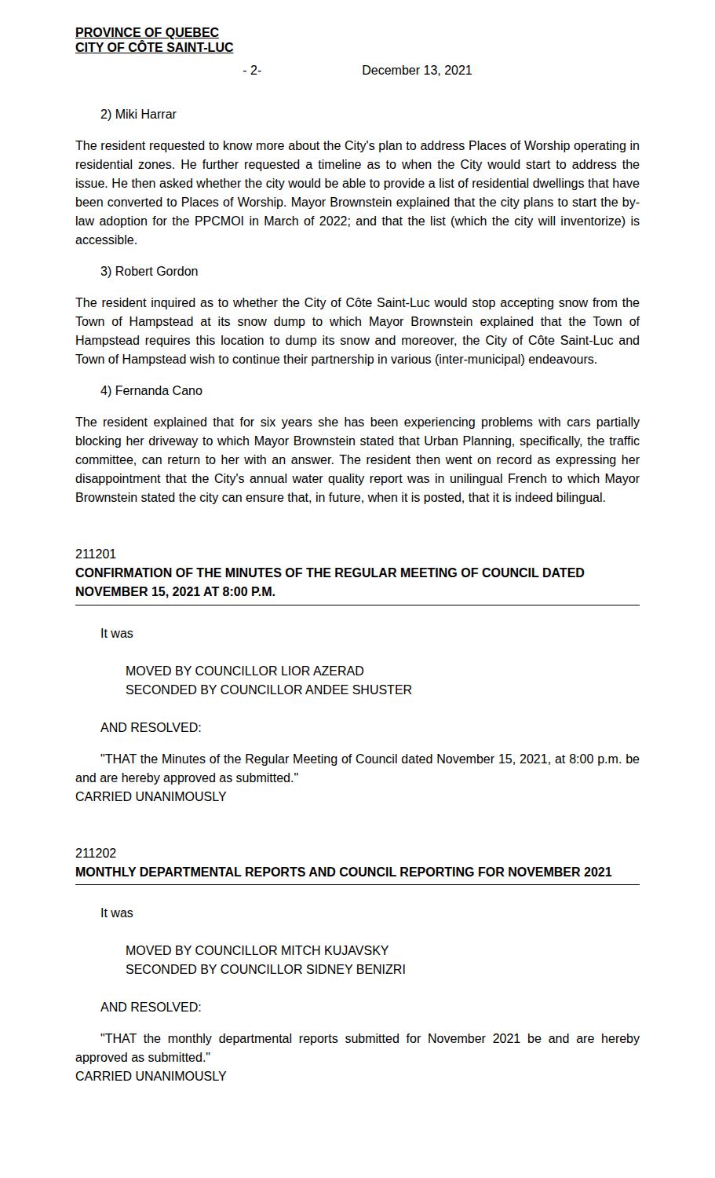PROVINCE OF QUEBEC
CITY OF CÔTE SAINT-LUC
- 2- December 13, 2021
2) Miki Harrar
The resident requested to know more about the City's plan to address Places of Worship operating in residential zones. He further requested a timeline as to when the City would start to address the issue. He then asked whether the city would be able to provide a list of residential dwellings that have been converted to Places of Worship. Mayor Brownstein explained that the city plans to start the by-law adoption for the PPCMOI in March of 2022; and that the list (which the city will inventorize) is accessible.
3) Robert Gordon
The resident inquired as to whether the City of Côte Saint-Luc would stop accepting snow from the Town of Hampstead at its snow dump to which Mayor Brownstein explained that the Town of Hampstead requires this location to dump its snow and moreover, the City of Côte Saint-Luc and Town of Hampstead wish to continue their partnership in various (inter-municipal) endeavours.
4) Fernanda Cano
The resident explained that for six years she has been experiencing problems with cars partially blocking her driveway to which Mayor Brownstein stated that Urban Planning, specifically, the traffic committee, can return to her with an answer. The resident then went on record as expressing her disappointment that the City's annual water quality report was in unilingual French to which Mayor Brownstein stated the city can ensure that, in future, when it is posted, that it is indeed bilingual.
211201
CONFIRMATION OF THE MINUTES OF THE REGULAR MEETING OF COUNCIL DATED NOVEMBER 15, 2021 AT 8:00 P.M.
It was
MOVED BY COUNCILLOR LIOR AZERAD
SECONDED BY COUNCILLOR ANDEE SHUSTER
AND RESOLVED:
"THAT the Minutes of the Regular Meeting of Council dated November 15, 2021, at 8:00 p.m. be and are hereby approved as submitted."
CARRIED UNANIMOUSLY
211202
MONTHLY DEPARTMENTAL REPORTS AND COUNCIL REPORTING FOR NOVEMBER 2021
It was
MOVED BY COUNCILLOR MITCH KUJAVSKY
SECONDED BY COUNCILLOR SIDNEY BENIZRI
AND RESOLVED:
"THAT the monthly departmental reports submitted for November 2021 be and are hereby approved as submitted."
CARRIED UNANIMOUSLY